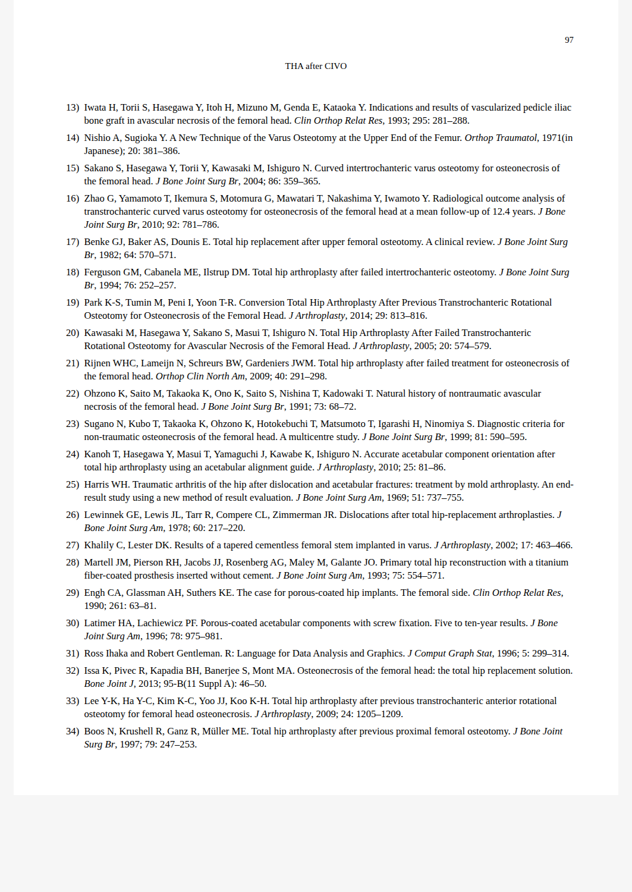97
THA after CIVO
13) Iwata H, Torii S, Hasegawa Y, Itoh H, Mizuno M, Genda E, Kataoka Y. Indications and results of vascularized pedicle iliac bone graft in avascular necrosis of the femoral head. Clin Orthop Relat Res, 1993; 295: 281–288.
14) Nishio A, Sugioka Y. A New Technique of the Varus Osteotomy at the Upper End of the Femur. Orthop Traumatol, 1971(in Japanese); 20: 381–386.
15) Sakano S, Hasegawa Y, Torii Y, Kawasaki M, Ishiguro N. Curved intertrochanteric varus osteotomy for osteonecrosis of the femoral head. J Bone Joint Surg Br, 2004; 86: 359–365.
16) Zhao G, Yamamoto T, Ikemura S, Motomura G, Mawatari T, Nakashima Y, Iwamoto Y. Radiological outcome analysis of transtrochanteric curved varus osteotomy for osteonecrosis of the femoral head at a mean follow-up of 12.4 years. J Bone Joint Surg Br, 2010; 92: 781–786.
17) Benke GJ, Baker AS, Dounis E. Total hip replacement after upper femoral osteotomy. A clinical review. J Bone Joint Surg Br, 1982; 64: 570–571.
18) Ferguson GM, Cabanela ME, Ilstrup DM. Total hip arthroplasty after failed intertrochanteric osteotomy. J Bone Joint Surg Br, 1994; 76: 252–257.
19) Park K-S, Tumin M, Peni I, Yoon T-R. Conversion Total Hip Arthroplasty After Previous Transtrochanteric Rotational Osteotomy for Osteonecrosis of the Femoral Head. J Arthroplasty, 2014; 29: 813–816.
20) Kawasaki M, Hasegawa Y, Sakano S, Masui T, Ishiguro N. Total Hip Arthroplasty After Failed Transtrochanteric Rotational Osteotomy for Avascular Necrosis of the Femoral Head. J Arthroplasty, 2005; 20: 574–579.
21) Rijnen WHC, Lameijn N, Schreurs BW, Gardeniers JWM. Total hip arthroplasty after failed treatment for osteonecrosis of the femoral head. Orthop Clin North Am, 2009; 40: 291–298.
22) Ohzono K, Saito M, Takaoka K, Ono K, Saito S, Nishina T, Kadowaki T. Natural history of nontraumatic avascular necrosis of the femoral head. J Bone Joint Surg Br, 1991; 73: 68–72.
23) Sugano N, Kubo T, Takaoka K, Ohzono K, Hotokebuchi T, Matsumoto T, Igarashi H, Ninomiya S. Diagnostic criteria for non-traumatic osteonecrosis of the femoral head. A multicentre study. J Bone Joint Surg Br, 1999; 81: 590–595.
24) Kanoh T, Hasegawa Y, Masui T, Yamaguchi J, Kawabe K, Ishiguro N. Accurate acetabular component orientation after total hip arthroplasty using an acetabular alignment guide. J Arthroplasty, 2010; 25: 81–86.
25) Harris WH. Traumatic arthritis of the hip after dislocation and acetabular fractures: treatment by mold arthroplasty. An end-result study using a new method of result evaluation. J Bone Joint Surg Am, 1969; 51: 737–755.
26) Lewinnek GE, Lewis JL, Tarr R, Compere CL, Zimmerman JR. Dislocations after total hip-replacement arthroplasties. J Bone Joint Surg Am, 1978; 60: 217–220.
27) Khalily C, Lester DK. Results of a tapered cementless femoral stem implanted in varus. J Arthroplasty, 2002; 17: 463–466.
28) Martell JM, Pierson RH, Jacobs JJ, Rosenberg AG, Maley M, Galante JO. Primary total hip reconstruction with a titanium fiber-coated prosthesis inserted without cement. J Bone Joint Surg Am, 1993; 75: 554–571.
29) Engh CA, Glassman AH, Suthers KE. The case for porous-coated hip implants. The femoral side. Clin Orthop Relat Res, 1990; 261: 63–81.
30) Latimer HA, Lachiewicz PF. Porous-coated acetabular components with screw fixation. Five to ten-year results. J Bone Joint Surg Am, 1996; 78: 975–981.
31) Ross Ihaka and Robert Gentleman. R: Language for Data Analysis and Graphics. J Comput Graph Stat, 1996; 5: 299–314.
32) Issa K, Pivec R, Kapadia BH, Banerjee S, Mont MA. Osteonecrosis of the femoral head: the total hip replacement solution. Bone Joint J, 2013; 95-B(11 Suppl A): 46–50.
33) Lee Y-K, Ha Y-C, Kim K-C, Yoo JJ, Koo K-H. Total hip arthroplasty after previous transtrochanteric anterior rotational osteotomy for femoral head osteonecrosis. J Arthroplasty, 2009; 24: 1205–1209.
34) Boos N, Krushell R, Ganz R, Müller ME. Total hip arthroplasty after previous proximal femoral osteotomy. J Bone Joint Surg Br, 1997; 79: 247–253.